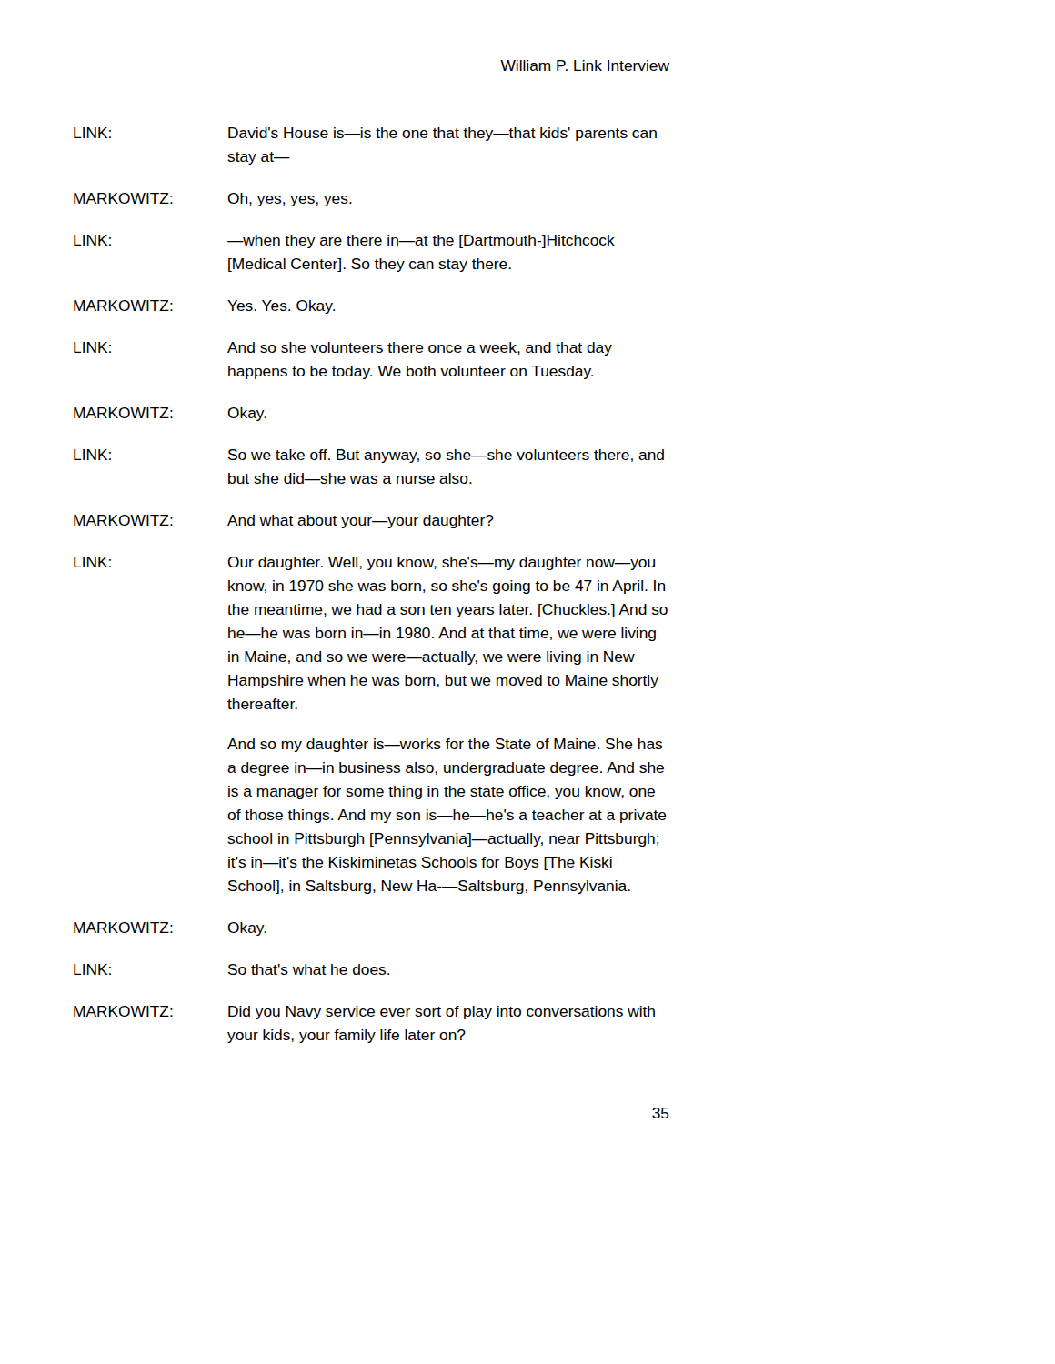William P. Link Interview
LINK:
David's House is—is the one that they—that kids' parents can stay at—
MARKOWITZ:
Oh, yes, yes, yes.
LINK:
—when they are there in—at the [Dartmouth-]Hitchcock [Medical Center]. So they can stay there.
MARKOWITZ:
Yes. Yes. Okay.
LINK:
And so she volunteers there once a week, and that day happens to be today. We both volunteer on Tuesday.
MARKOWITZ:
Okay.
LINK:
So we take off. But anyway, so she—she volunteers there, and but she did—she was a nurse also.
MARKOWITZ:
And what about your—your daughter?
LINK:
Our daughter. Well, you know, she's—my daughter now—you know, in 1970 she was born, so she's going to be 47 in April. In the meantime, we had a son ten years later. [Chuckles.] And so he—he was born in—in 1980. And at that time, we were living in Maine, and so we were—actually, we were living in New Hampshire when he was born, but we moved to Maine shortly thereafter.
And so my daughter is—works for the State of Maine. She has a degree in—in business also, undergraduate degree. And she is a manager for some thing in the state office, you know, one of those things. And my son is—he—he's a teacher at a private school in Pittsburgh [Pennsylvania]—actually, near Pittsburgh; it's in—it's the Kiskiminetas Schools for Boys [The Kiski School], in Saltsburg, New Ha-—Saltsburg, Pennsylvania.
MARKOWITZ:
Okay.
LINK:
So that's what he does.
MARKOWITZ:
Did you Navy service ever sort of play into conversations with your kids, your family life later on?
35